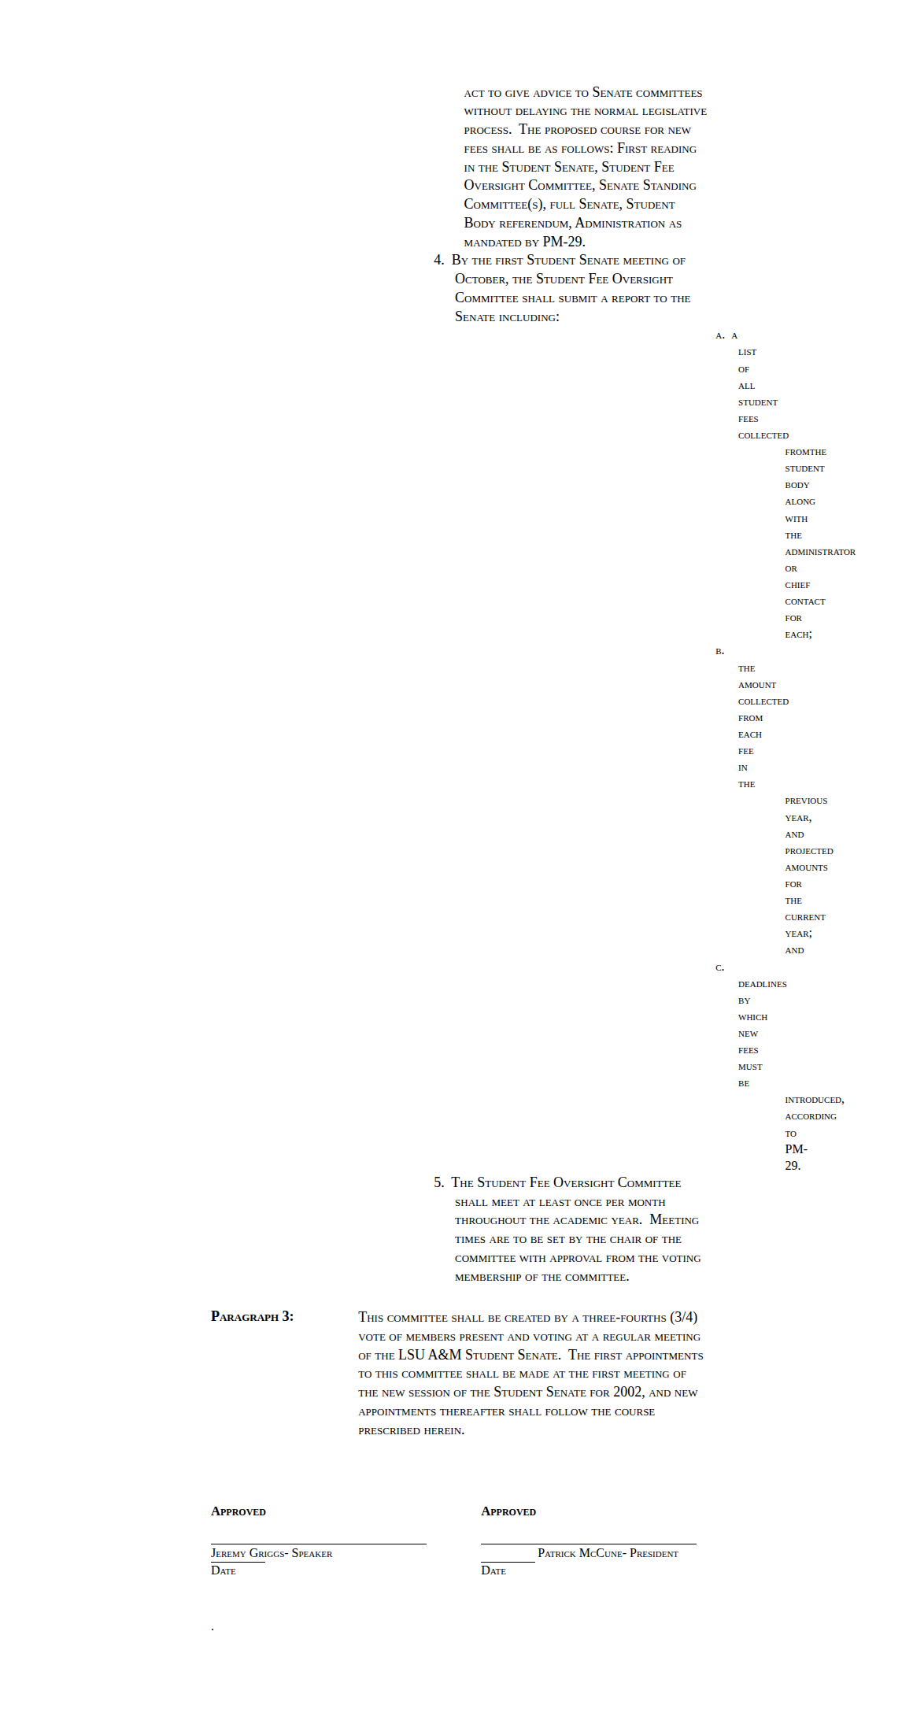act to give advice to Senate committees without delaying the normal legislative process. The proposed course for new fees shall be as follows: First reading in the Student Senate, Student Fee Oversight Committee, Senate Standing Committee(s), full Senate, Student Body referendum, Administration as mandated by PM-29.
4. By the first Student Senate meeting of October, the Student Fee Oversight Committee shall submit a report to the Senate including:
a. a list of all student fees collected fromthe student body along with the administrator or chief contact for each;
b. the amount collected from each fee in the previous year, and projected amounts for the current year; and
c. deadlines by which new fees must be introduced, according to PM-29.
5. The Student Fee Oversight Committee shall meet at least once per month throughout the academic year. Meeting times are to be set by the chair of the committee with approval from the voting membership of the committee.
Paragraph 3:
This committee shall be created by a three-fourths (3/4) vote of members present and voting at a regular meeting of the LSU A&M Student Senate. The first appointments to this committee shall be made at the first meeting of the new session of the Student Senate for 2002, and new appointments thereafter shall follow the course prescribed herein.
Approved
Jeremy Griggs- Speaker
Date
Approved
Patrick McCune- President
Date
.